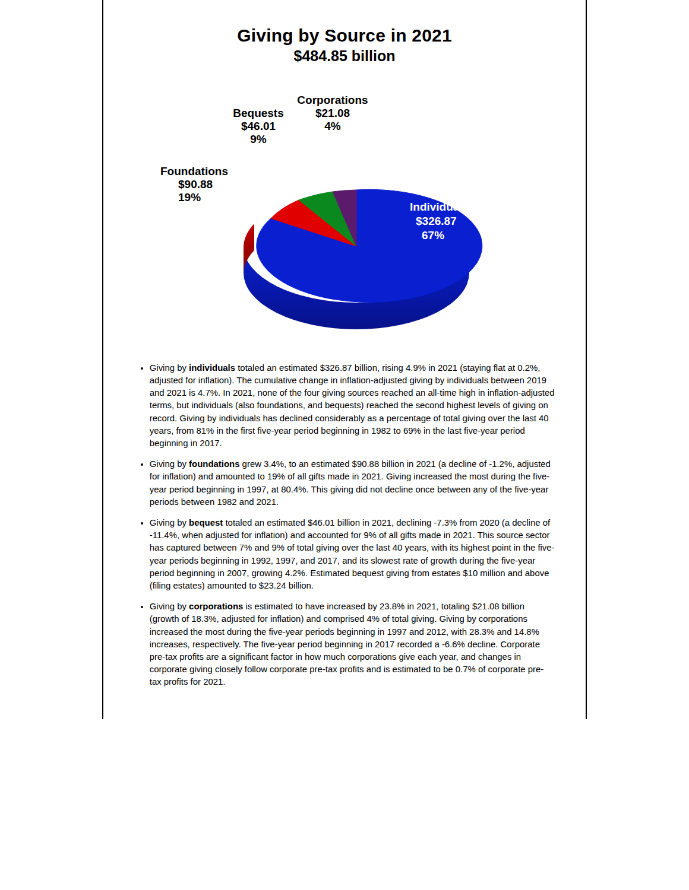Giving by Source in 2021
$484.85 billion
Corporations $21.08 4% Bequests $46.01 9% Foundations $90.88 19% Individuals $326.87 67%
Giving by individuals totaled an estimated $326.87 billion, rising 4.9% in 2021 (staying flat at 0.2%, adjusted for inflation). The cumulative change in inflation-adjusted giving by individuals between 2019 and 2021 is 4.7%. In 2021, none of the four giving sources reached an all-time high in inflation-adjusted terms, but individuals (also foundations, and bequests) reached the second highest levels of giving on record. Giving by individuals has declined considerably as a percentage of total giving over the last 40 years, from 81% in the first five-year period beginning in 1982 to 69% in the last five-year period beginning in 2017.
Giving by foundations grew 3.4%, to an estimated $90.88 billion in 2021 (a decline of -1.2%, adjusted for inflation) and amounted to 19% of all gifts made in 2021. Giving increased the most during the five-year period beginning in 1997, at 80.4%. This giving did not decline once between any of the five-year periods between 1982 and 2021.
Giving by bequest totaled an estimated $46.01 billion in 2021, declining -7.3% from 2020 (a decline of -11.4%, when adjusted for inflation) and accounted for 9% of all gifts made in 2021. This source sector has captured between 7% and 9% of total giving over the last 40 years, with its highest point in the five-year periods beginning in 1992, 1997, and 2017, and its slowest rate of growth during the five-year period beginning in 2007, growing 4.2%. Estimated bequest giving from estates $10 million and above (filing estates) amounted to $23.24 billion.
Giving by corporations is estimated to have increased by 23.8% in 2021, totaling $21.08 billion (growth of 18.3%, adjusted for inflation) and comprised 4% of total giving. Giving by corporations increased the most during the five-year periods beginning in 1997 and 2012, with 28.3% and 14.8% increases, respectively. The five-year period beginning in 2017 recorded a -6.6% decline. Corporate pre-tax profits are a significant factor in how much corporations give each year, and changes in corporate giving closely follow corporate pre-tax profits and is estimated to be 0.7% of corporate pre-tax profits for 2021.